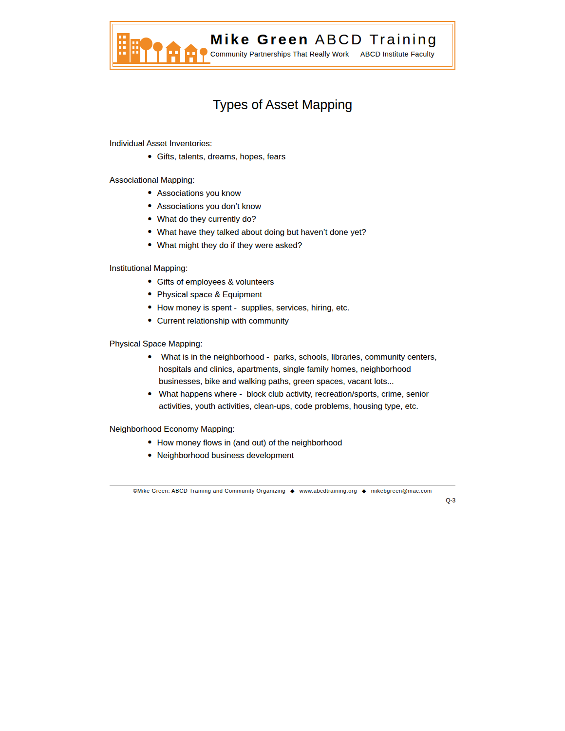Mike Green ABCD Training
Community Partnerships That Really Work ABCD Institute Faculty
Types of Asset Mapping
Individual Asset Inventories:
Gifts, talents, dreams, hopes, fears
Associational Mapping:
Associations you know
Associations you don’t know
What do they currently do?
What have they talked about doing but haven’t done yet?
What might they do if they were asked?
Institutional Mapping:
Gifts of employees & volunteers
Physical space & Equipment
How money is spent - supplies, services, hiring, etc.
Current relationship with community
Physical Space Mapping:
What is in the neighborhood - parks, schools, libraries, community centers, hospitals and clinics, apartments, single family homes, neighborhood businesses, bike and walking paths, green spaces, vacant lots...
What happens where - block club activity, recreation/sports, crime, senior activities, youth activities, clean-ups, code problems, housing type, etc.
Neighborhood Economy Mapping:
How money flows in (and out) of the neighborhood
Neighborhood business development
©Mike Green: ABCD Training and Community Organizing ◆ www.abcdtraining.org ◆ mikebgreen@mac.com
Q-3